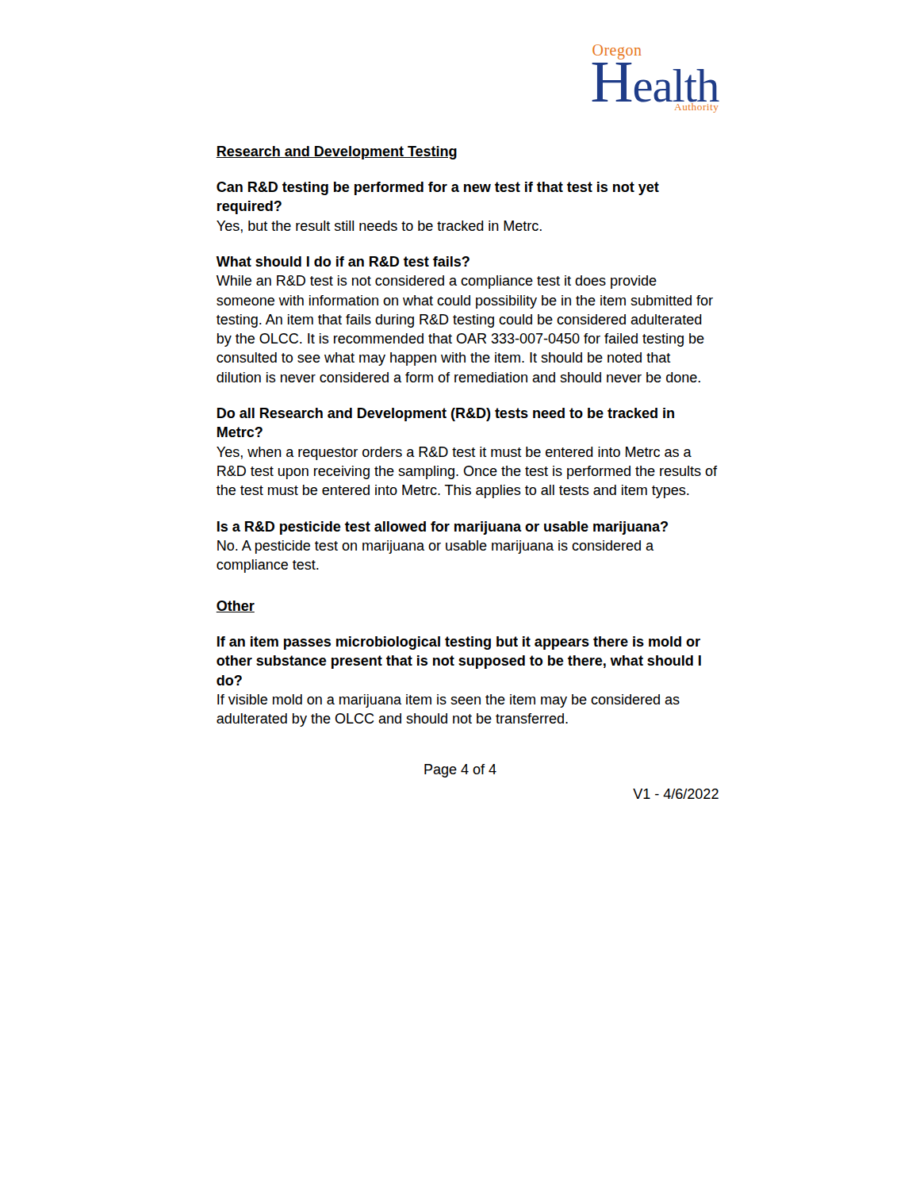Oregon
Health
Authority
Research and Development Testing
Can R&D testing be performed for a new test if that test is not yet required?
Yes, but the result still needs to be tracked in Metrc.
What should I do if an R&D test fails?
While an R&D test is not considered a compliance test it does provide someone with information on what could possibility be in the item submitted for testing. An item that fails during R&D testing could be considered adulterated by the OLCC. It is recommended that OAR 333-007-0450 for failed testing be consulted to see what may happen with the item. It should be noted that dilution is never considered a form of remediation and should never be done.
Do all Research and Development (R&D) tests need to be tracked in Metrc?
Yes, when a requestor orders a R&D test it must be entered into Metrc as a R&D test upon receiving the sampling. Once the test is performed the results of the test must be entered into Metrc. This applies to all tests and item types.
Is a R&D pesticide test allowed for marijuana or usable marijuana?
No. A pesticide test on marijuana or usable marijuana is considered a compliance test.
Other
If an item passes microbiological testing but it appears there is mold or other substance present that is not supposed to be there, what should I do?
If visible mold on a marijuana item is seen the item may be considered as adulterated by the OLCC and should not be transferred.
Page 4 of 4
V1 - 4/6/2022